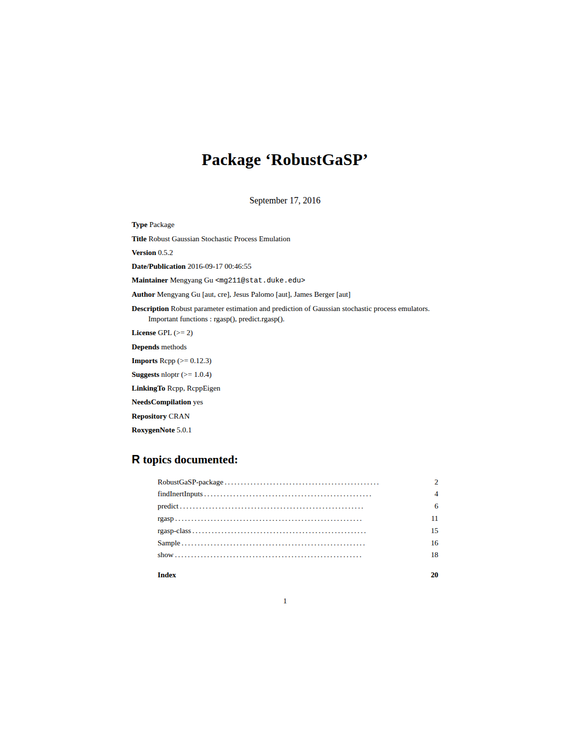Package ‘RobustGaSP’
September 17, 2016
Type Package
Title Robust Gaussian Stochastic Process Emulation
Version 0.5.2
Date/Publication 2016-09-17 00:46:55
Maintainer Mengyang Gu <mg211@stat.duke.edu>
Author Mengyang Gu [aut, cre], Jesus Palomo [aut], James Berger [aut]
Description Robust parameter estimation and prediction of Gaussian stochastic process emulators.
Important functions : rgasp(), predict.rgasp().
License GPL (>= 2)
Depends methods
Imports Rcpp (>= 0.12.3)
Suggests nloptr (>= 1.0.4)
LinkingTo Rcpp, RcppEigen
NeedsCompilation yes
Repository CRAN
RoxygenNote 5.0.1
R topics documented:
RobustGaSP-package................................................ 2
findInertInputs.................................................... 4
predict......................................................... 6
rgasp.......................................................... 11
rgasp-class...................................................... 15
Sample......................................................... 16
show.......................................................... 18
Index 20
1